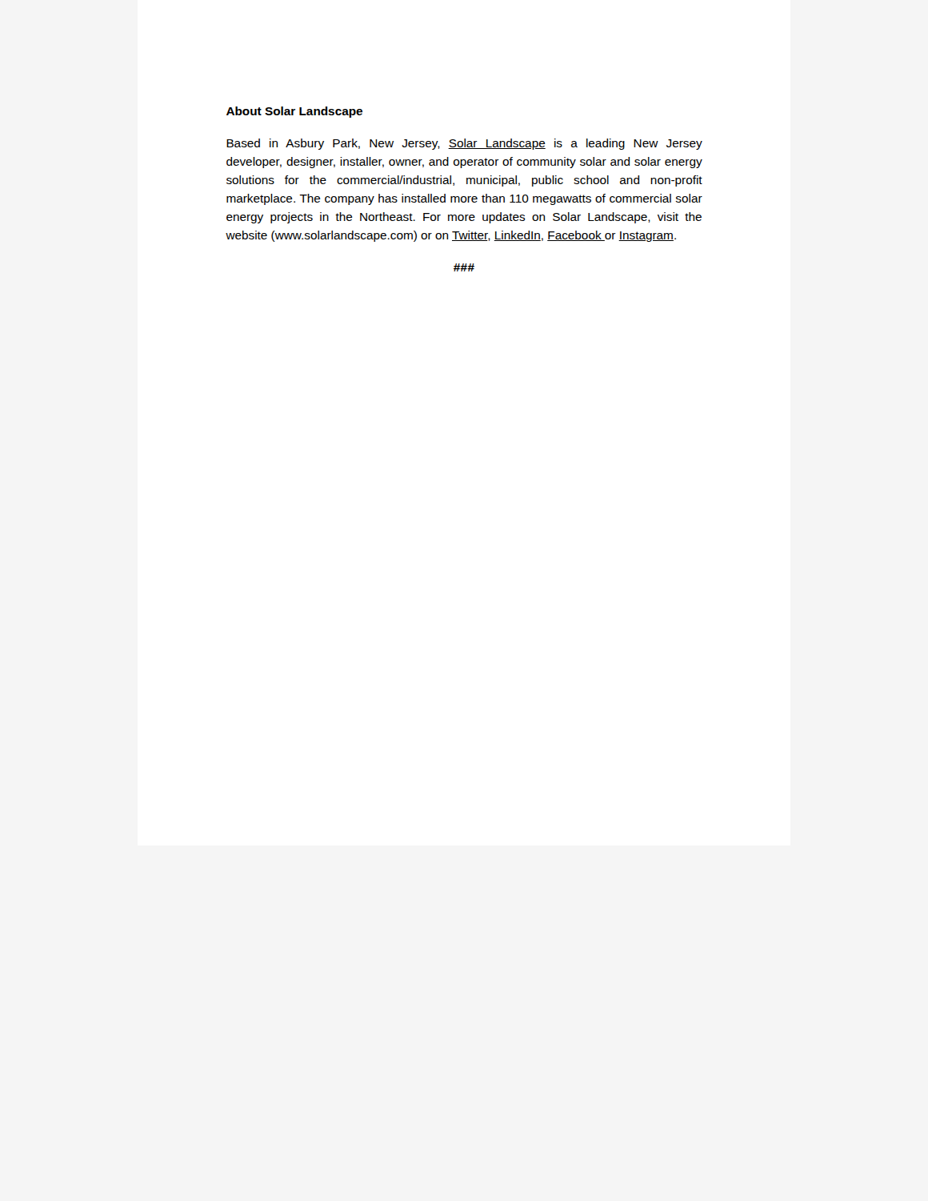About Solar Landscape
Based in Asbury Park, New Jersey, Solar Landscape is a leading New Jersey developer, designer, installer, owner, and operator of community solar and solar energy solutions for the commercial/industrial, municipal, public school and non-profit marketplace. The company has installed more than 110 megawatts of commercial solar energy projects in the Northeast. For more updates on Solar Landscape, visit the website (www.solarlandscape.com) or on Twitter, LinkedIn, Facebook or Instagram.
###